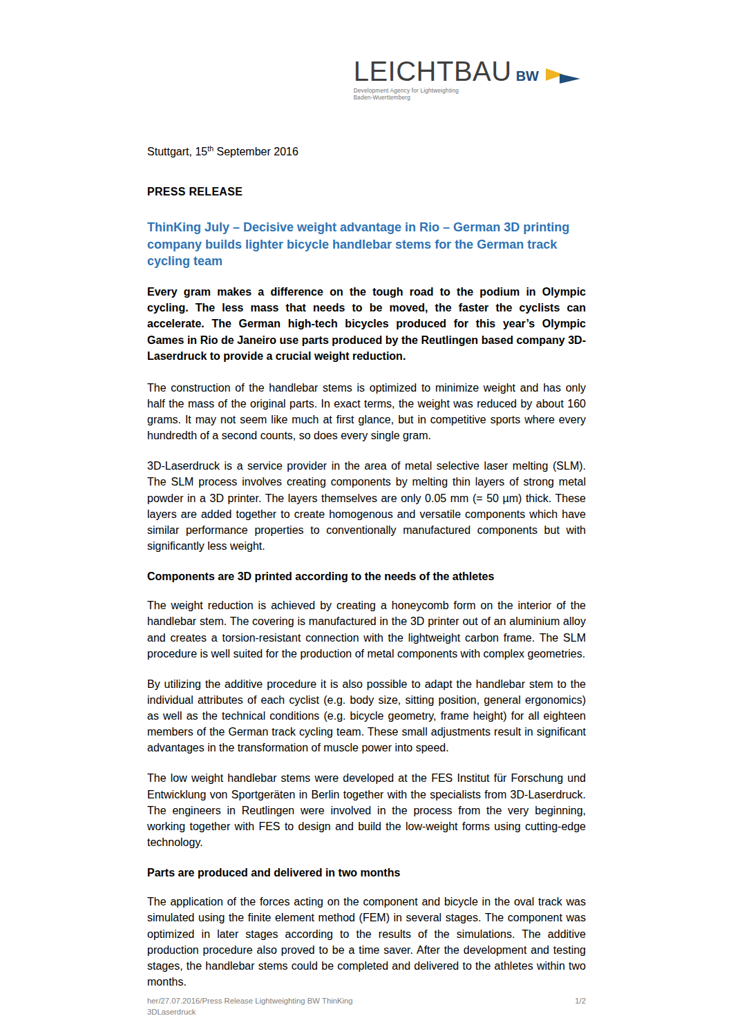LEICHTBAU BW
Development Agency for Lightweighting
Baden-Wuerttemberg
Stuttgart, 15th September 2016
PRESS RELEASE
ThinKing July – Decisive weight advantage in Rio – German 3D printing company builds lighter bicycle handlebar stems for the German track cycling team
Every gram makes a difference on the tough road to the podium in Olympic cycling. The less mass that needs to be moved, the faster the cyclists can accelerate. The German high-tech bicycles produced for this year’s Olympic Games in Rio de Janeiro use parts produced by the Reutlingen based company 3D-Laserdruck to provide a crucial weight reduction.
The construction of the handlebar stems is optimized to minimize weight and has only half the mass of the original parts. In exact terms, the weight was reduced by about 160 grams. It may not seem like much at first glance, but in competitive sports where every hundredth of a second counts, so does every single gram.
3D-Laserdruck is a service provider in the area of metal selective laser melting (SLM). The SLM process involves creating components by melting thin layers of strong metal powder in a 3D printer. The layers themselves are only 0.05 mm (= 50 µm) thick. These layers are added together to create homogenous and versatile components which have similar performance properties to conventionally manufactured components but with significantly less weight.
Components are 3D printed according to the needs of the athletes
The weight reduction is achieved by creating a honeycomb form on the interior of the handlebar stem. The covering is manufactured in the 3D printer out of an aluminium alloy and creates a torsion-resistant connection with the lightweight carbon frame. The SLM procedure is well suited for the production of metal components with complex geometries.
By utilizing the additive procedure it is also possible to adapt the handlebar stem to the individual attributes of each cyclist (e.g. body size, sitting position, general ergonomics) as well as the technical conditions (e.g. bicycle geometry, frame height) for all eighteen members of the German track cycling team. These small adjustments result in significant advantages in the transformation of muscle power into speed.
The low weight handlebar stems were developed at the FES Institut für Forschung und Entwicklung von Sportgeräten in Berlin together with the specialists from 3D-Laserdruck. The engineers in Reutlingen were involved in the process from the very beginning, working together with FES to design and build the low-weight forms using cutting-edge technology.
Parts are produced and delivered in two months
The application of the forces acting on the component and bicycle in the oval track was simulated using the finite element method (FEM) in several stages. The component was optimized in later stages according to the results of the simulations. The additive production procedure also proved to be a time saver. After the development and testing stages, the handlebar stems could be completed and delivered to the athletes within two months.
her/27.07.2016/Press Release Lightweighting BW ThinKing
3DLaserdruck
1/2